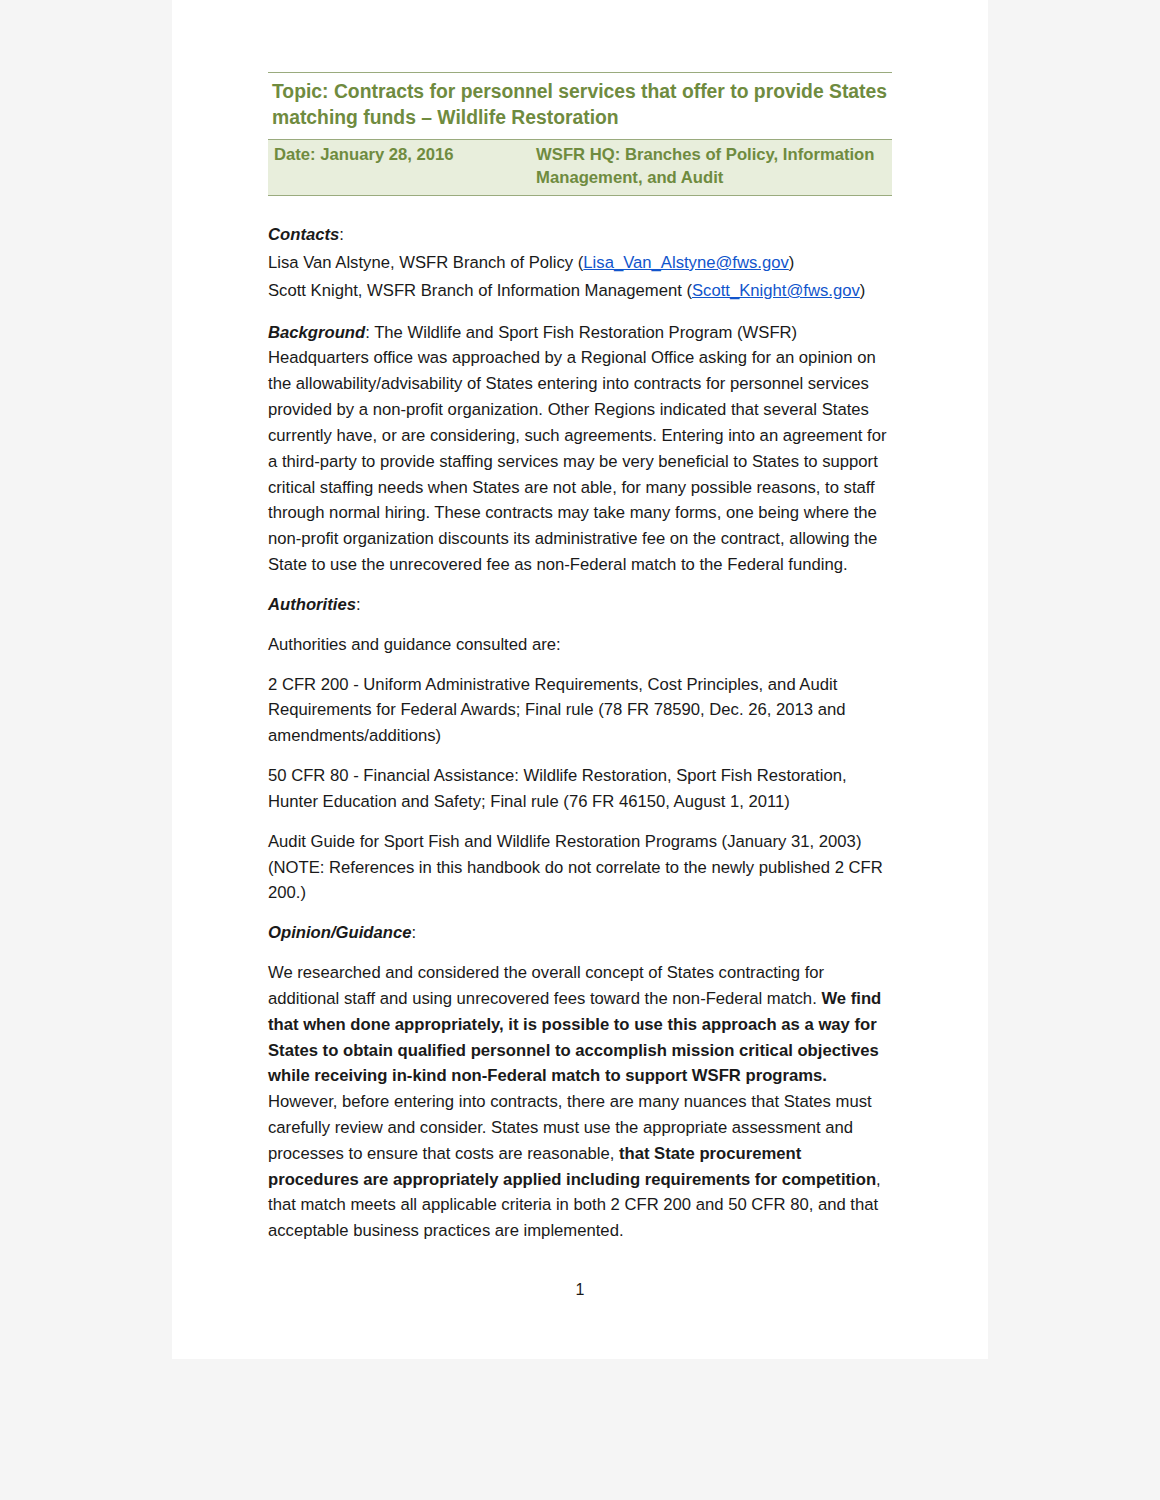Topic: Contracts for personnel services that offer to provide States matching funds – Wildlife Restoration
| Date: January 28, 2016 | WSFR HQ: Branches of Policy, Information Management, and Audit |
Contacts:
Lisa Van Alstyne, WSFR Branch of Policy (Lisa_Van_Alstyne@fws.gov)
Scott Knight, WSFR Branch of Information Management (Scott_Knight@fws.gov)
Background: The Wildlife and Sport Fish Restoration Program (WSFR) Headquarters office was approached by a Regional Office asking for an opinion on the allowability/advisability of States entering into contracts for personnel services provided by a non-profit organization. Other Regions indicated that several States currently have, or are considering, such agreements. Entering into an agreement for a third-party to provide staffing services may be very beneficial to States to support critical staffing needs when States are not able, for many possible reasons, to staff through normal hiring. These contracts may take many forms, one being where the non-profit organization discounts its administrative fee on the contract, allowing the State to use the unrecovered fee as non-Federal match to the Federal funding.
Authorities:
Authorities and guidance consulted are:
2 CFR 200 - Uniform Administrative Requirements, Cost Principles, and Audit Requirements for Federal Awards; Final rule (78 FR 78590, Dec. 26, 2013 and amendments/additions)
50 CFR 80 - Financial Assistance: Wildlife Restoration, Sport Fish Restoration, Hunter Education and Safety; Final rule (76 FR 46150, August 1, 2011)
Audit Guide for Sport Fish and Wildlife Restoration Programs (January 31, 2003) (NOTE: References in this handbook do not correlate to the newly published 2 CFR 200.)
Opinion/Guidance:
We researched and considered the overall concept of States contracting for additional staff and using unrecovered fees toward the non-Federal match. We find that when done appropriately, it is possible to use this approach as a way for States to obtain qualified personnel to accomplish mission critical objectives while receiving in-kind non-Federal match to support WSFR programs. However, before entering into contracts, there are many nuances that States must carefully review and consider. States must use the appropriate assessment and processes to ensure that costs are reasonable, that State procurement procedures are appropriately applied including requirements for competition, that match meets all applicable criteria in both 2 CFR 200 and 50 CFR 80, and that acceptable business practices are implemented.
1